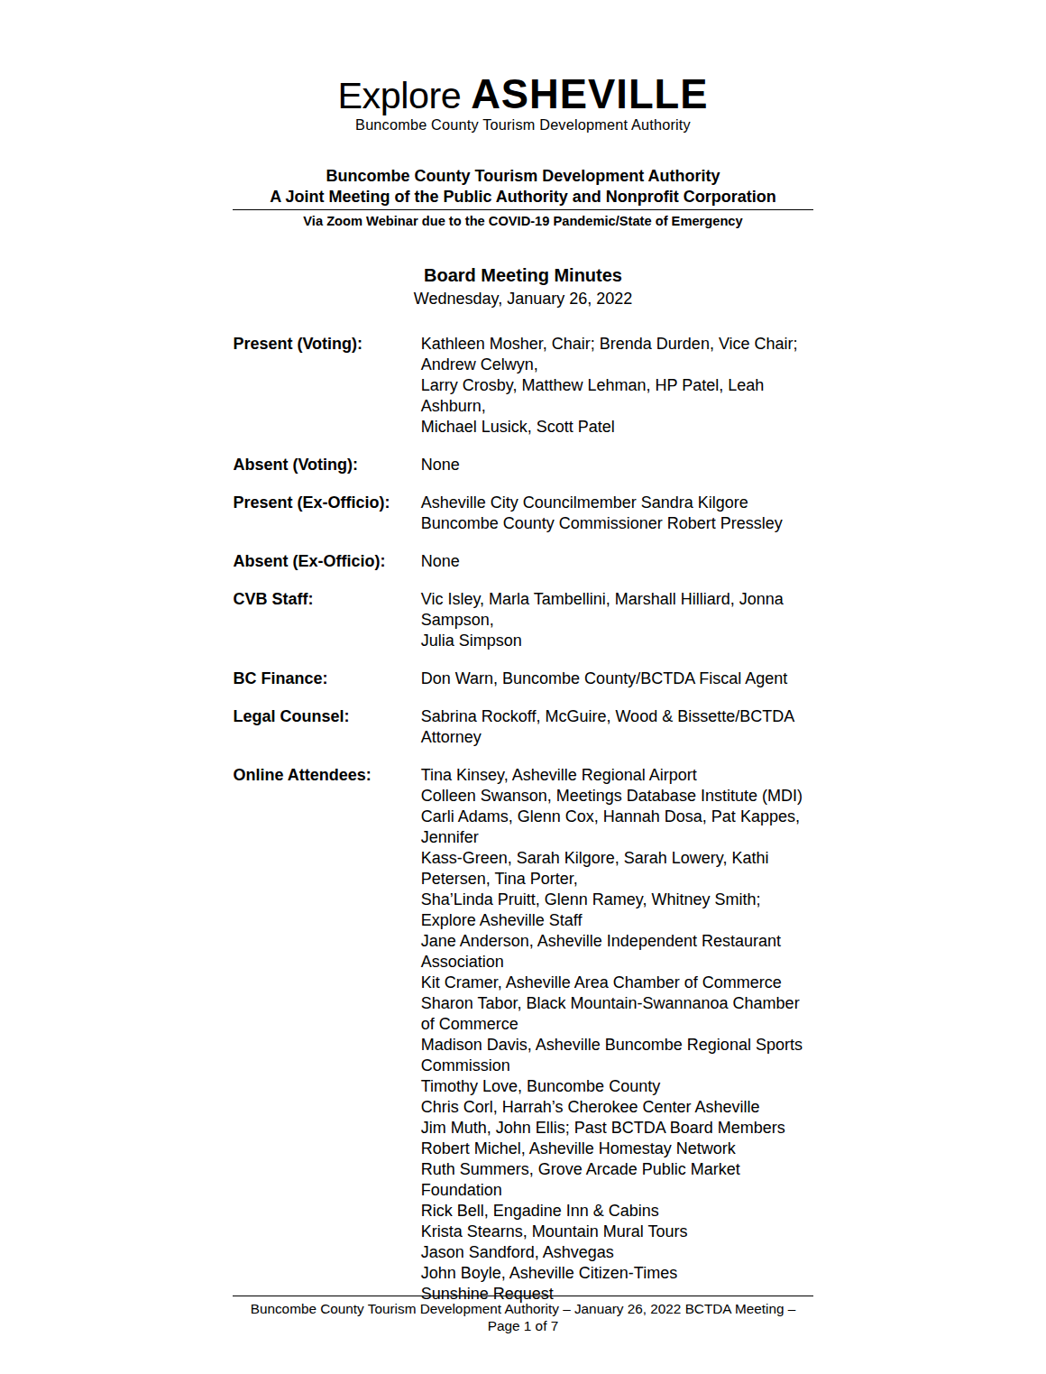Explore ASHEVILLE
Buncombe County Tourism Development Authority
Buncombe County Tourism Development Authority
A Joint Meeting of the Public Authority and Nonprofit Corporation
Via Zoom Webinar due to the COVID-19 Pandemic/State of Emergency
Board Meeting Minutes
Wednesday, January 26, 2022
| Present (Voting): | Kathleen Mosher, Chair; Brenda Durden, Vice Chair; Andrew Celwyn, Larry Crosby, Matthew Lehman, HP Patel, Leah Ashburn, Michael Lusick, Scott Patel |
| Absent (Voting): | None |
| Present (Ex-Officio): | Asheville City Councilmember Sandra Kilgore Buncombe County Commissioner Robert Pressley |
| Absent (Ex-Officio): | None |
| CVB Staff: | Vic Isley, Marla Tambellini, Marshall Hilliard, Jonna Sampson, Julia Simpson |
| BC Finance: | Don Warn, Buncombe County/BCTDA Fiscal Agent |
| Legal Counsel: | Sabrina Rockoff, McGuire, Wood & Bissette/BCTDA Attorney |
| Online Attendees: | Tina Kinsey, Asheville Regional Airport Colleen Swanson, Meetings Database Institute (MDI) Carli Adams, Glenn Cox, Hannah Dosa, Pat Kappes, Jennifer Kass-Green, Sarah Kilgore, Sarah Lowery, Kathi Petersen, Tina Porter, Sha’Linda Pruitt, Glenn Ramey, Whitney Smith; Explore Asheville Staff Jane Anderson, Asheville Independent Restaurant Association Kit Cramer, Asheville Area Chamber of Commerce Sharon Tabor, Black Mountain-Swannanoa Chamber of Commerce Madison Davis, Asheville Buncombe Regional Sports Commission Timothy Love, Buncombe County Chris Corl, Harrah’s Cherokee Center Asheville Jim Muth, John Ellis; Past BCTDA Board Members Robert Michel, Asheville Homestay Network Ruth Summers, Grove Arcade Public Market Foundation Rick Bell, Engadine Inn & Cabins Krista Stearns, Mountain Mural Tours Jason Sandford, Ashvegas John Boyle, Asheville Citizen-Times Sunshine Request |
Buncombe County Tourism Development Authority – January 26, 2022 BCTDA Meeting – Page 1 of 7